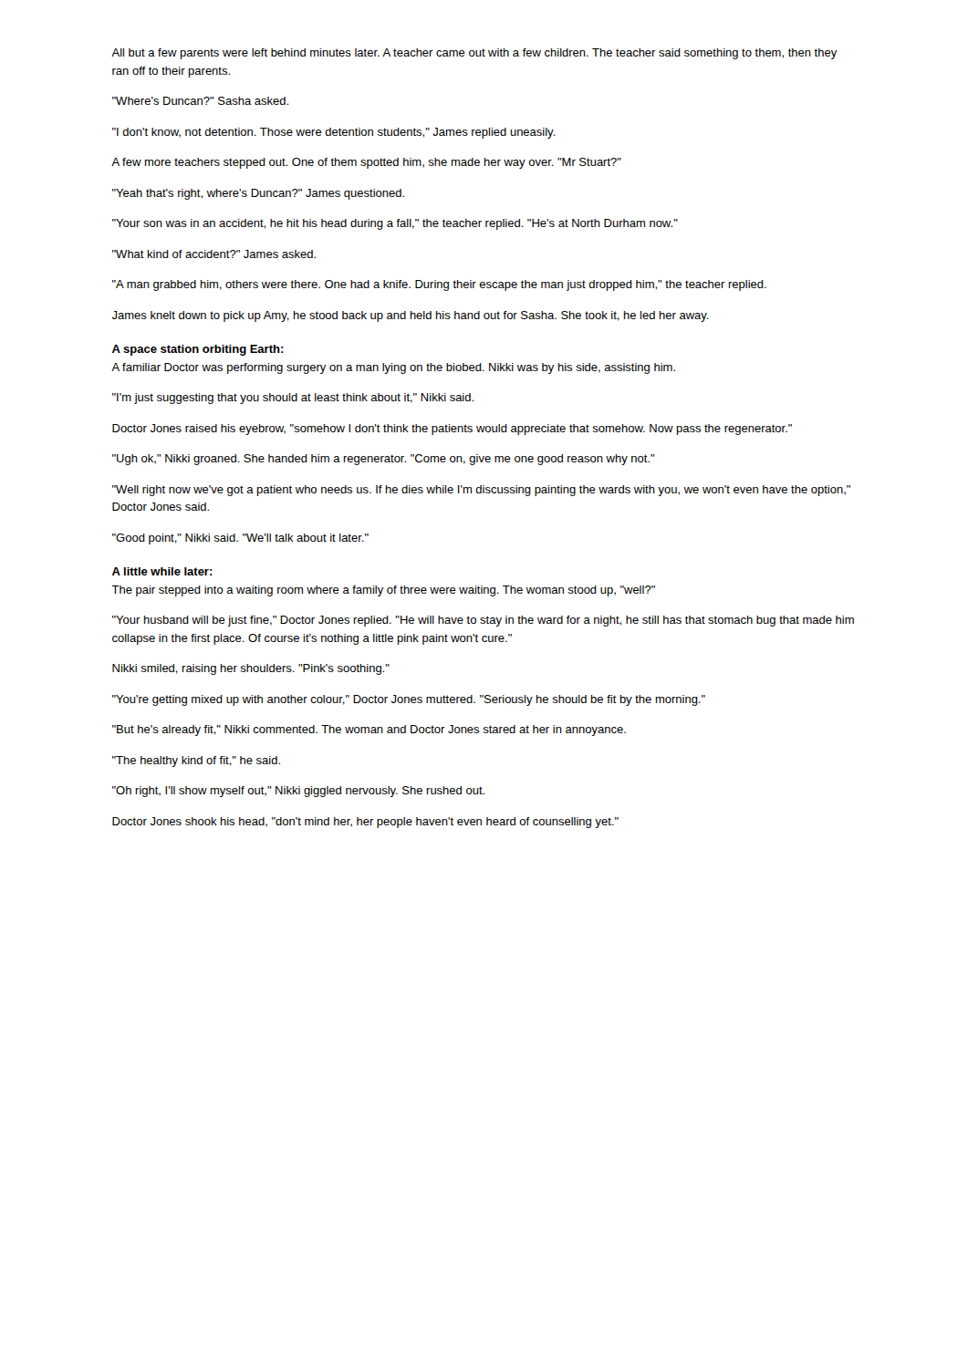All but a few parents were left behind minutes later. A teacher came out with a few children. The teacher said something to them, then they ran off to their parents.
"Where's Duncan?" Sasha asked.
"I don't know, not detention. Those were detention students," James replied uneasily.
A few more teachers stepped out. One of them spotted him, she made her way over. "Mr Stuart?"
"Yeah that's right, where's Duncan?" James questioned.
"Your son was in an accident, he hit his head during a fall," the teacher replied. "He's at North Durham now."
"What kind of accident?" James asked.
"A man grabbed him, others were there. One had a knife. During their escape the man just dropped him," the teacher replied.
James knelt down to pick up Amy, he stood back up and held his hand out for Sasha. She took it, he led her away.
A space station orbiting Earth:
A familiar Doctor was performing surgery on a man lying on the biobed. Nikki was by his side, assisting him.
"I'm just suggesting that you should at least think about it," Nikki said.
Doctor Jones raised his eyebrow, "somehow I don't think the patients would appreciate that somehow. Now pass the regenerator."
"Ugh ok," Nikki groaned. She handed him a regenerator. "Come on, give me one good reason why not."
"Well right now we've got a patient who needs us. If he dies while I'm discussing painting the wards with you, we won't even have the option," Doctor Jones said.
"Good point," Nikki said. "We'll talk about it later."
A little while later:
The pair stepped into a waiting room where a family of three were waiting. The woman stood up, "well?"
"Your husband will be just fine," Doctor Jones replied. "He will have to stay in the ward for a night, he still has that stomach bug that made him collapse in the first place. Of course it's nothing a little pink paint won't cure."
Nikki smiled, raising her shoulders. "Pink's soothing."
"You're getting mixed up with another colour," Doctor Jones muttered. "Seriously he should be fit by the morning."
"But he's already fit," Nikki commented. The woman and Doctor Jones stared at her in annoyance.
"The healthy kind of fit," he said.
"Oh right, I'll show myself out," Nikki giggled nervously. She rushed out.
Doctor Jones shook his head, "don't mind her, her people haven't even heard of counselling yet."